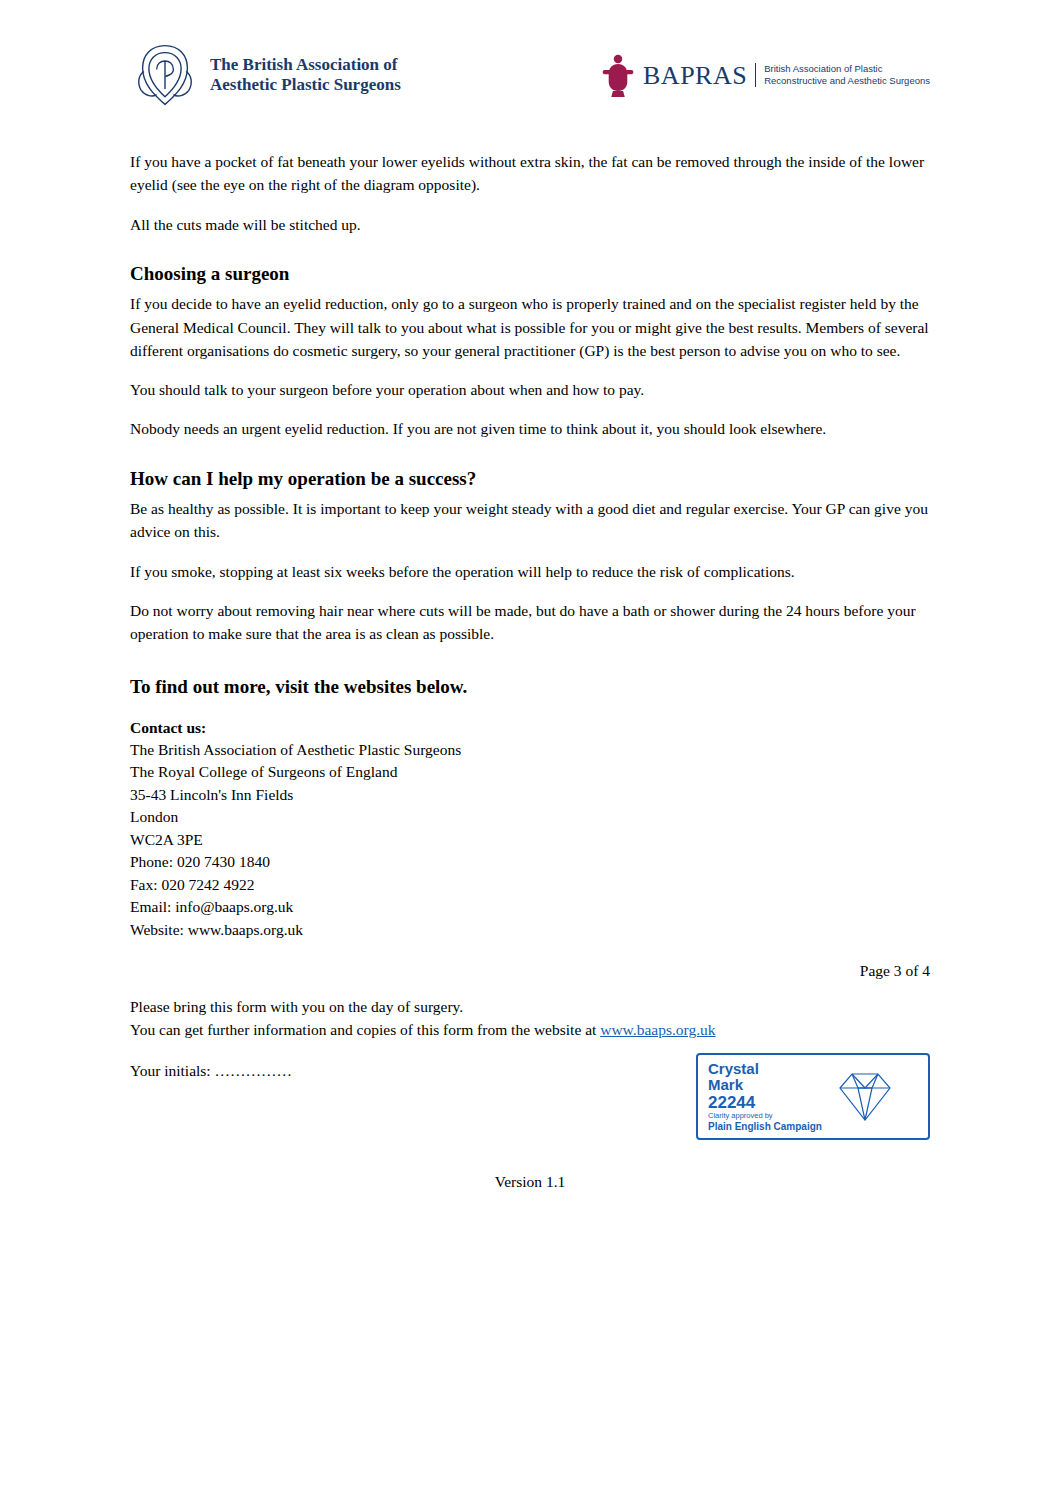The British Association of
Aesthetic Plastic Surgeons
BAPRAS
British Association of Plastic
Reconstructive and Aesthetic Surgeons
If you have a pocket of fat beneath your lower eyelids without extra skin, the fat can be removed through the inside of the lower eyelid (see the eye on the right of the diagram opposite).
All the cuts made will be stitched up.
Choosing a surgeon
If you decide to have an eyelid reduction, only go to a surgeon who is properly trained and on the specialist register held by the General Medical Council. They will talk to you about what is possible for you or might give the best results. Members of several different organisations do cosmetic surgery, so your general practitioner (GP) is the best person to advise you on who to see.
You should talk to your surgeon before your operation about when and how to pay.
Nobody needs an urgent eyelid reduction. If you are not given time to think about it, you should look elsewhere.
How can I help my operation be a success?
Be as healthy as possible. It is important to keep your weight steady with a good diet and regular exercise. Your GP can give you advice on this.
If you smoke, stopping at least six weeks before the operation will help to reduce the risk of complications.
Do not worry about removing hair near where cuts will be made, but do have a bath or shower during the 24 hours before your operation to make sure that the area is as clean as possible.
To find out more, visit the websites below.
Contact us:
The British Association of Aesthetic Plastic Surgeons
The Royal College of Surgeons of England
35-43 Lincoln's Inn Fields
London
WC2A 3PE
Phone: 020 7430 1840
Fax: 020 7242 4922
Email: info@baaps.org.uk
Website: www.baaps.org.uk
Page 3 of 4
Please bring this form with you on the day of surgery.
You can get further information and copies of this form from the website at www.baaps.org.uk
Your initials: ……………
Crystal
Mark
22244
Clarity approved by
Plain English Campaign
Version 1.1